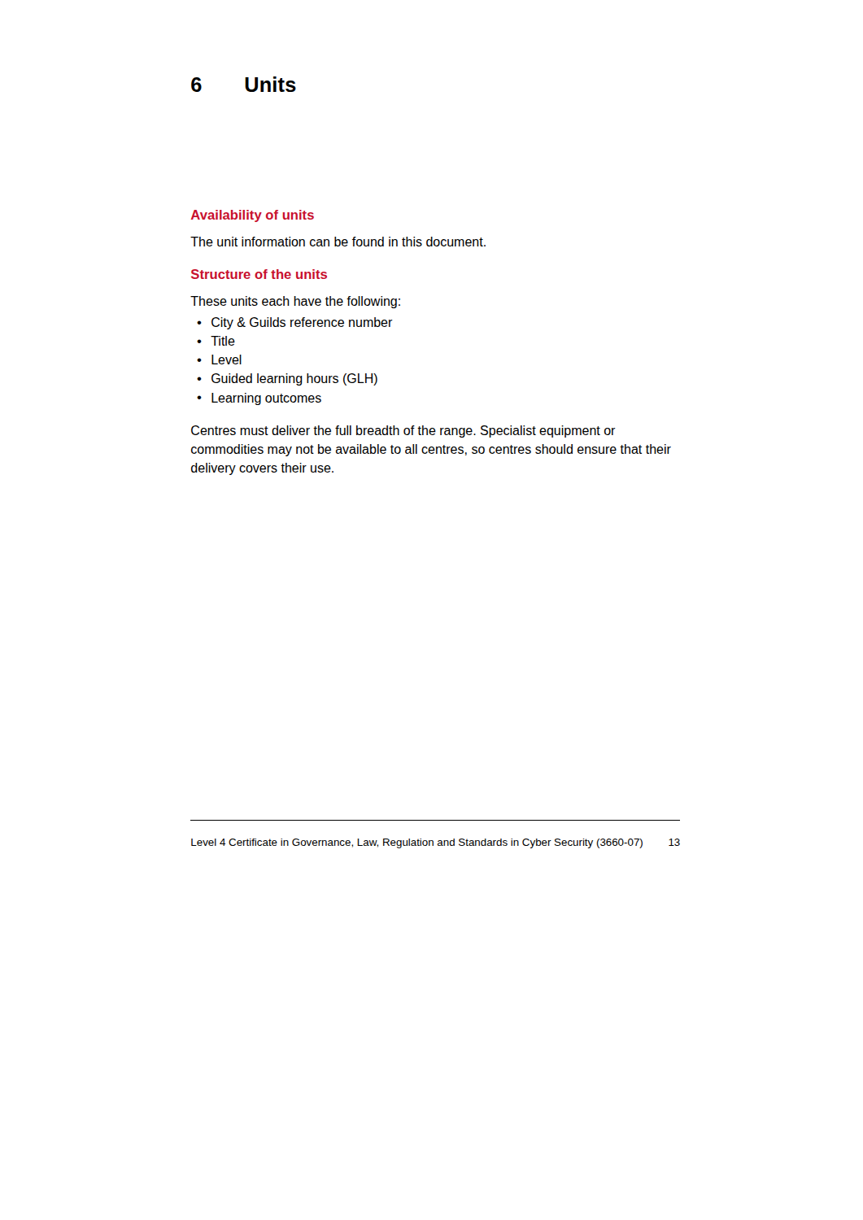6 Units
Availability of units
The unit information can be found in this document.
Structure of the units
These units each have the following:
City & Guilds reference number
Title
Level
Guided learning hours (GLH)
Learning outcomes
Centres must deliver the full breadth of the range. Specialist equipment or commodities may not be available to all centres, so centres should ensure that their delivery covers their use.
Level 4 Certificate in Governance, Law, Regulation and Standards in Cyber Security (3660-07) 13